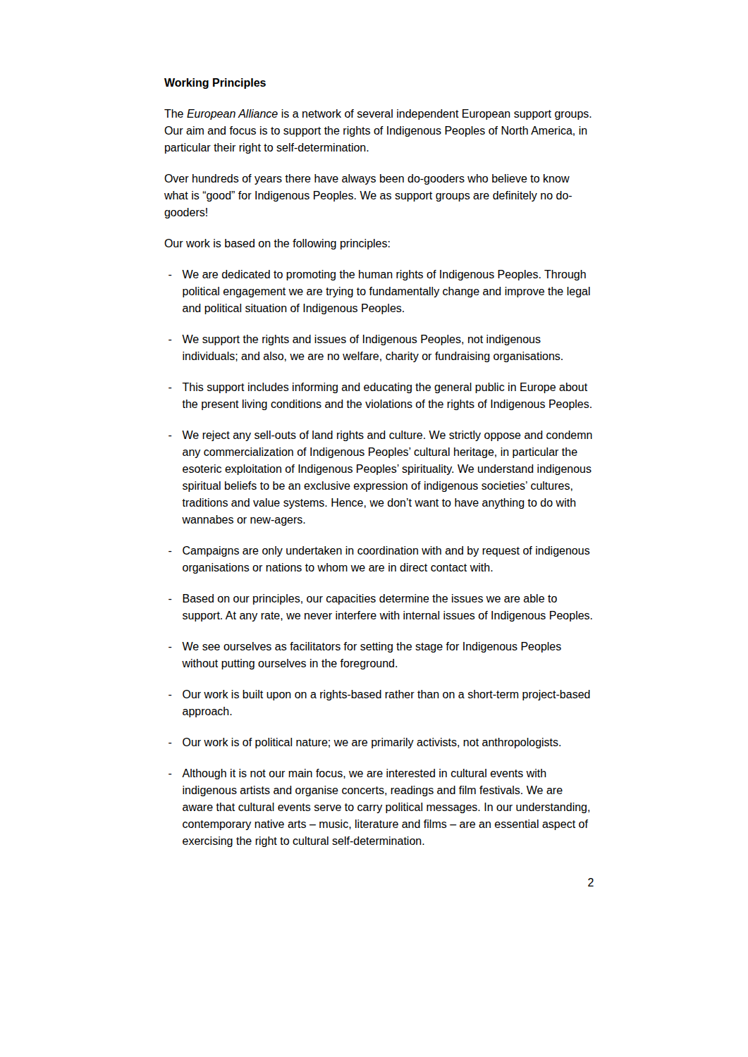Working Principles
The European Alliance is a network of several independent European support groups. Our aim and focus is to support the rights of Indigenous Peoples of North America, in particular their right to self-determination.
Over hundreds of years there have always been do-gooders who believe to know what is “good” for Indigenous Peoples. We as support groups are definitely no do-gooders!
Our work is based on the following principles:
We are dedicated to promoting the human rights of Indigenous Peoples. Through political engagement we are trying to fundamentally change and improve the legal and political situation of Indigenous Peoples.
We support the rights and issues of Indigenous Peoples, not indigenous individuals; and also, we are no welfare, charity or fundraising organisations.
This support includes informing and educating the general public in Europe about the present living conditions and the violations of the rights of Indigenous Peoples.
We reject any sell-outs of land rights and culture. We strictly oppose and condemn any commercialization of Indigenous Peoples’ cultural heritage, in particular the esoteric exploitation of Indigenous Peoples’ spirituality. We understand indigenous spiritual beliefs to be an exclusive expression of indigenous societies’ cultures, traditions and value systems. Hence, we don’t want to have anything to do with wannabes or new-agers.
Campaigns are only undertaken in coordination with and by request of indigenous organisations or nations to whom we are in direct contact with.
Based on our principles, our capacities determine the issues we are able to support. At any rate, we never interfere with internal issues of Indigenous Peoples.
We see ourselves as facilitators for setting the stage for Indigenous Peoples without putting ourselves in the foreground.
Our work is built upon on a rights-based rather than on a short-term project-based approach.
Our work is of political nature; we are primarily activists, not anthropologists.
Although it is not our main focus, we are interested in cultural events with indigenous artists and organise concerts, readings and film festivals. We are aware that cultural events serve to carry political messages. In our understanding, contemporary native arts – music, literature and films – are an essential aspect of exercising the right to cultural self-determination.
2